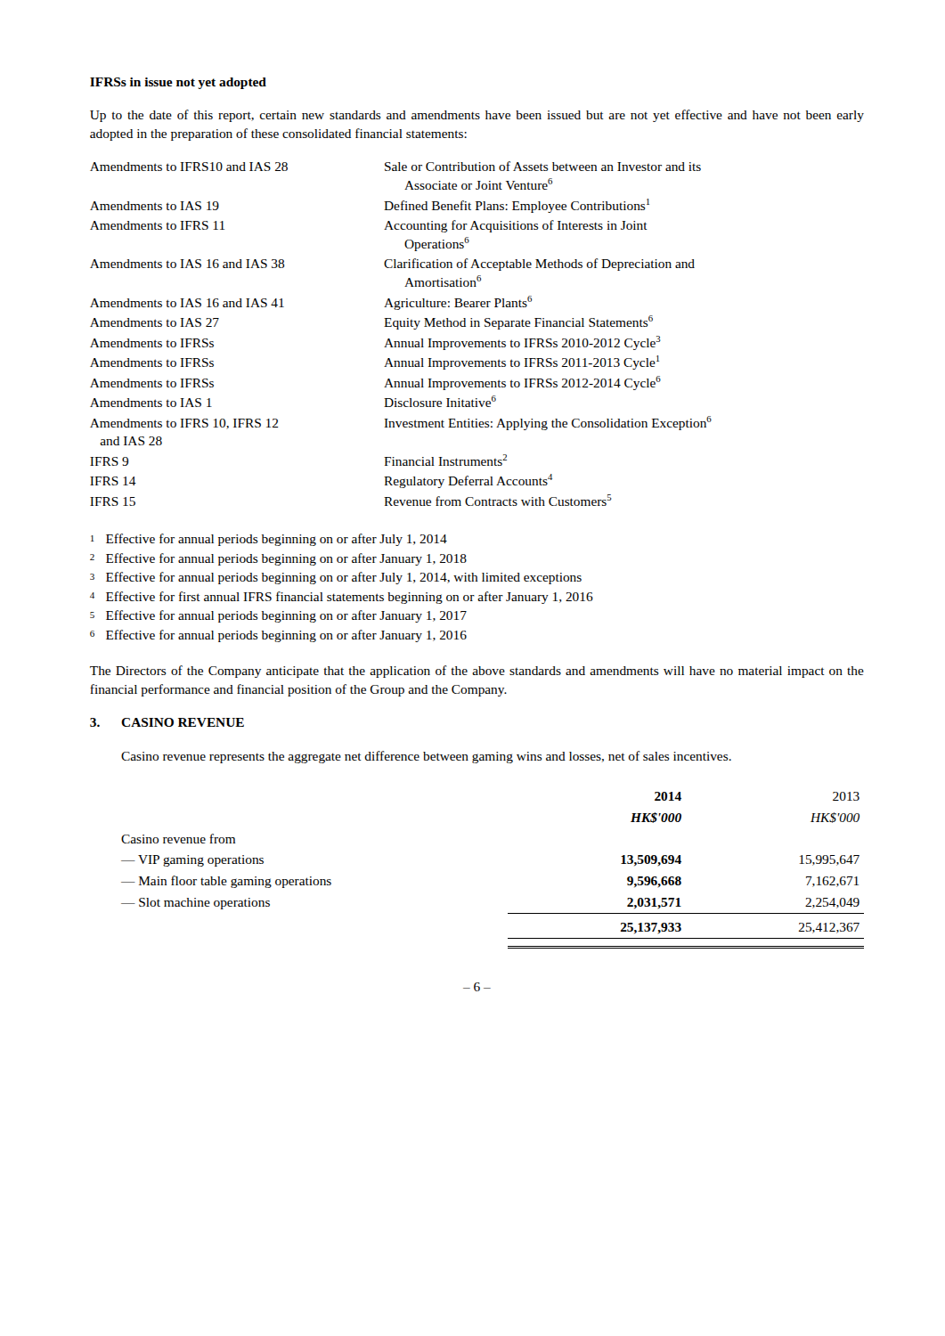IFRSs in issue not yet adopted
Up to the date of this report, certain new standards and amendments have been issued but are not yet effective and have not been early adopted in the preparation of these consolidated financial statements:
| Amendments to IFRS10 and IAS 28 | Sale or Contribution of Assets between an Investor and its Associate or Joint Venture 6 |
| Amendments to IAS 19 | Defined Benefit Plans: Employee Contributions 1 |
| Amendments to IFRS 11 | Accounting for Acquisitions of Interests in Joint Operations 6 |
| Amendments to IAS 16 and IAS 38 | Clarification of Acceptable Methods of Depreciation and Amortisation 6 |
| Amendments to IAS 16 and IAS 41 | Agriculture: Bearer Plants 6 |
| Amendments to IAS 27 | Equity Method in Separate Financial Statements 6 |
| Amendments to IFRSs | Annual Improvements to IFRSs 2010-2012 Cycle 3 |
| Amendments to IFRSs | Annual Improvements to IFRSs 2011-2013 Cycle 1 |
| Amendments to IFRSs | Annual Improvements to IFRSs 2012-2014 Cycle 6 |
| Amendments to IAS 1 | Disclosure Initative 6 |
| Amendments to IFRS 10, IFRS 12 and IAS 28 | Investment Entities: Applying the Consolidation Exception 6 |
| IFRS 9 | Financial Instruments 2 |
| IFRS 14 | Regulatory Deferral Accounts 4 |
| IFRS 15 | Revenue from Contracts with Customers 5 |
1
Effective for annual periods beginning on or after July 1, 2014
2
Effective for annual periods beginning on or after January 1, 2018
3
Effective for annual periods beginning on or after July 1, 2014, with limited exceptions
4
Effective for first annual IFRS financial statements beginning on or after January 1, 2016
5
Effective for annual periods beginning on or after January 1, 2017
6
Effective for annual periods beginning on or after January 1, 2016
The Directors of the Company anticipate that the application of the above standards and amendments will have no material impact on the financial performance and financial position of the Group and the Company.
3.
CASINO REVENUE
Casino revenue represents the aggregate net difference between gaming wins and losses, net of sales incentives.
| | 2014 | 2013 |
| | HK$'000 | HK$'000 |
| Casino revenue from | | |
| — VIP gaming operations | 13,509,694 | 15,995,647 |
| — Main floor table gaming operations | 9,596,668 | 7,162,671 |
| — Slot machine operations | 2,031,571 | 2,254,049 |
| | 25,137,933 | 25,412,367 |
– 6 –